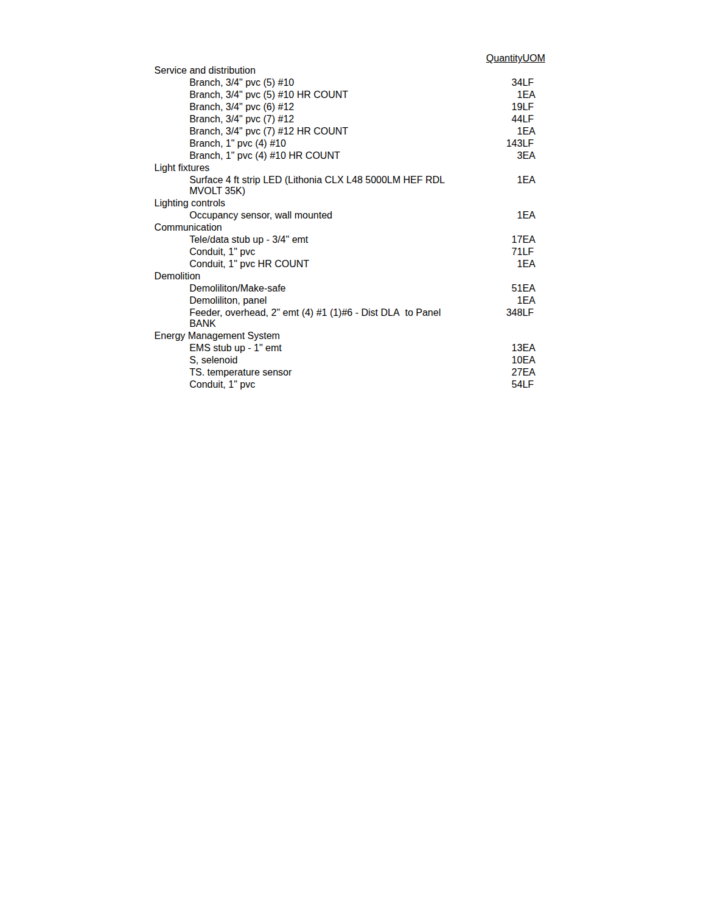| | Quantity | UOM |
| --- | --- | --- |
| Service and distribution | | |
| Branch, 3/4" pvc (5) #10 | 34 | LF |
| Branch, 3/4" pvc (5) #10 HR COUNT | 1 | EA |
| Branch, 3/4" pvc (6) #12 | 19 | LF |
| Branch, 3/4" pvc (7) #12 | 44 | LF |
| Branch, 3/4" pvc (7) #12 HR COUNT | 1 | EA |
| Branch, 1" pvc (4) #10 | 143 | LF |
| Branch, 1" pvc (4) #10 HR COUNT | 3 | EA |
| Light fixtures | | |
| Surface 4 ft strip LED (Lithonia CLX L48 5000LM HEF RDL MVOLT 35K) | 1 | EA |
| Lighting controls | | |
| Occupancy sensor, wall mounted | 1 | EA |
| Communication | | |
| Tele/data stub up - 3/4" emt | 17 | EA |
| Conduit, 1" pvc | 71 | LF |
| Conduit, 1" pvc HR COUNT | 1 | EA |
| Demolition | | |
| Demoliliton/Make-safe | 51 | EA |
| Demoliliton, panel | 1 | EA |
| Feeder, overhead, 2" emt (4) #1 (1)#6 - Dist DLA to Panel BANK | 348 | LF |
| Energy Management System | | |
| EMS stub up - 1" emt | 13 | EA |
| S, selenoid | 10 | EA |
| TS. temperature sensor | 27 | EA |
| Conduit, 1" pvc | 54 | LF |